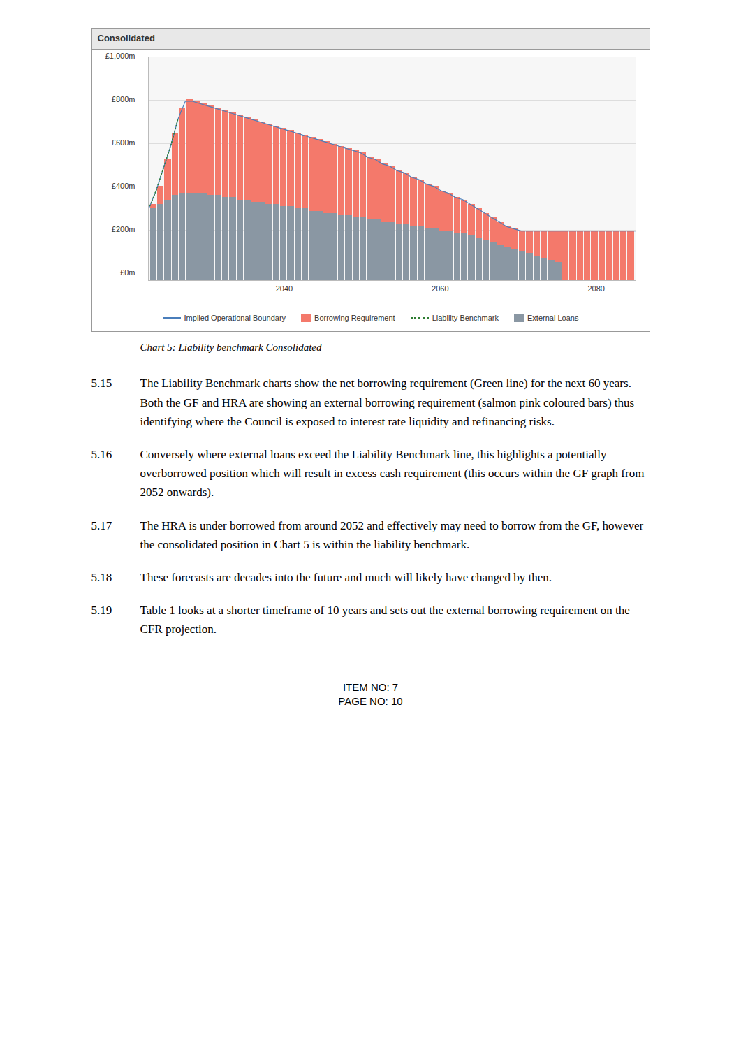Consolidated
£1,000m
£800m
£600m
£400m
£200m
£0m
2040 2060 2080
Implied Operational Boundary Borrowing Requirement Liability Benchmark External Loans
Chart 5: Liability benchmark Consolidated
5.15 The Liability Benchmark charts show the net borrowing requirement (Green line) for the next 60 years. Both the GF and HRA are showing an external borrowing requirement (salmon pink coloured bars) thus identifying where the Council is exposed to interest rate liquidity and refinancing risks.
5.16 Conversely where external loans exceed the Liability Benchmark line, this highlights a potentially overborrowed position which will result in excess cash requirement (this occurs within the GF graph from 2052 onwards).
5.17 The HRA is under borrowed from around 2052 and effectively may need to borrow from the GF, however the consolidated position in Chart 5 is within the liability benchmark.
5.18 These forecasts are decades into the future and much will likely have changed by then.
5.19 Table 1 looks at a shorter timeframe of 10 years and sets out the external borrowing requirement on the CFR projection.
ITEM NO: 7
PAGE NO: 10